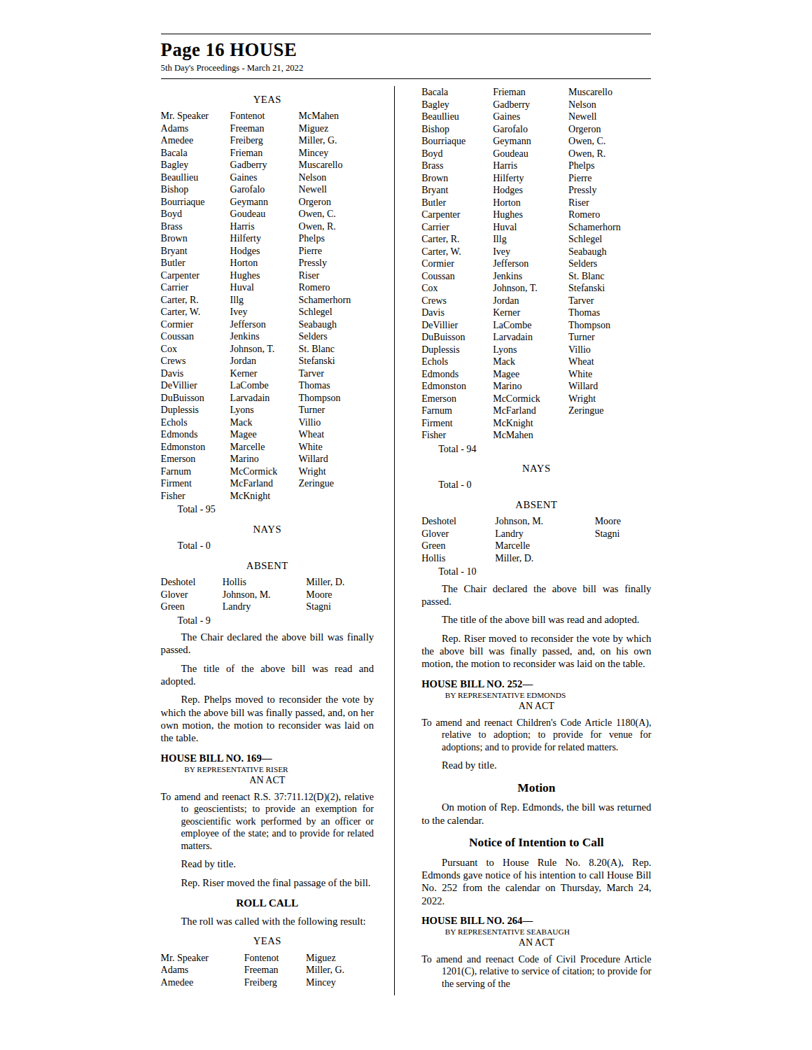Page 16 HOUSE
5th Day's Proceedings - March 21, 2022
YEAS
| Mr. Speaker | Fontenot | McMahen |
| Adams | Freeman | Miguez |
| Amedee | Freiberg | Miller, G. |
| Bacala | Frieman | Mincey |
| Bagley | Gadberry | Muscarello |
| Beaullieu | Gaines | Nelson |
| Bishop | Garofalo | Newell |
| Bourriaque | Geymann | Orgeron |
| Boyd | Goudeau | Owen, C. |
| Brass | Harris | Owen, R. |
| Brown | Hilferty | Phelps |
| Bryant | Hodges | Pierre |
| Butler | Horton | Pressly |
| Carpenter | Hughes | Riser |
| Carrier | Huval | Romero |
| Carter, R. | Illg | Schamerhorn |
| Carter, W. | Ivey | Schlegel |
| Cormier | Jefferson | Seabaugh |
| Coussan | Jenkins | Selders |
| Cox | Johnson, T. | St. Blanc |
| Crews | Jordan | Stefanski |
| Davis | Kerner | Tarver |
| DeVillier | LaCombe | Thomas |
| DuBuisson | Larvadain | Thompson |
| Duplessis | Lyons | Turner |
| Echols | Mack | Villio |
| Edmonds | Magee | Wheat |
| Edmonston | Marcelle | White |
| Emerson | Marino | Willard |
| Farnum | McCormick | Wright |
| Firment | McFarland | Zeringue |
| Fisher | McKnight | |
Total - 95
NAYS
Total - 0
ABSENT
| Deshotel | Hollis | Miller, D. |
| Glover | Johnson, M. | Moore |
| Green | Landry | Stagni |
Total - 9
The Chair declared the above bill was finally passed.
The title of the above bill was read and adopted.
Rep. Phelps moved to reconsider the vote by which the above bill was finally passed, and, on her own motion, the motion to reconsider was laid on the table.
HOUSE BILL NO. 169—
BY REPRESENTATIVE RISER
AN ACT
To amend and reenact R.S. 37:711.12(D)(2), relative to geoscientists; to provide an exemption for geoscientific work performed by an officer or employee of the state; and to provide for related matters.
Read by title.
Rep. Riser moved the final passage of the bill.
ROLL CALL
The roll was called with the following result:
YEAS
| Mr. Speaker | Fontenot | Miguez |
| Adams | Freeman | Miller, G. |
| Amedee | Freiberg | Mincey |
| Bacala | Frieman | Muscarello |
| Bagley | Gadberry | Nelson |
| Beaullieu | Gaines | Newell |
| Bishop | Garofalo | Orgeron |
| Bourriaque | Geymann | Owen, C. |
| Boyd | Goudeau | Owen, R. |
| Brass | Harris | Phelps |
| Brown | Hilferty | Pierre |
| Bryant | Hodges | Pressly |
| Butler | Horton | Riser |
| Carpenter | Hughes | Romero |
| Carrier | Huval | Schamerhorn |
| Carter, R. | Illg | Schlegel |
| Carter, W. | Ivey | Seabaugh |
| Cormier | Jefferson | Selders |
| Coussan | Jenkins | St. Blanc |
| Cox | Johnson, T. | Stefanski |
| Crews | Jordan | Tarver |
| Davis | Kerner | Thomas |
| DeVillier | LaCombe | Thompson |
| DuBuisson | Larvadain | Turner |
| Duplessis | Lyons | Villio |
| Echols | Mack | Wheat |
| Edmonds | Magee | White |
| Edmonston | Marino | Willard |
| Emerson | McCormick | Wright |
| Farnum | McFarland | Zeringue |
| Firment | McKnight | |
| Fisher | McMahen | |
Total - 94
NAYS
Total - 0
ABSENT
| Deshotel | Johnson, M. | Moore |
| Glover | Landry | Stagni |
| Green | Marcelle | |
| Hollis | Miller, D. | |
Total - 10
The Chair declared the above bill was finally passed.
The title of the above bill was read and adopted.
Rep. Riser moved to reconsider the vote by which the above bill was finally passed, and, on his own motion, the motion to reconsider was laid on the table.
HOUSE BILL NO. 252—
BY REPRESENTATIVE EDMONDS
AN ACT
To amend and reenact Children's Code Article 1180(A), relative to adoption; to provide for venue for adoptions; and to provide for related matters.
Read by title.
Motion
On motion of Rep. Edmonds, the bill was returned to the calendar.
Notice of Intention to Call
Pursuant to House Rule No. 8.20(A), Rep. Edmonds gave notice of his intention to call House Bill No. 252 from the calendar on Thursday, March 24, 2022.
HOUSE BILL NO. 264—
BY REPRESENTATIVE SEABAUGH
AN ACT
To amend and reenact Code of Civil Procedure Article 1201(C), relative to service of citation; to provide for the serving of the